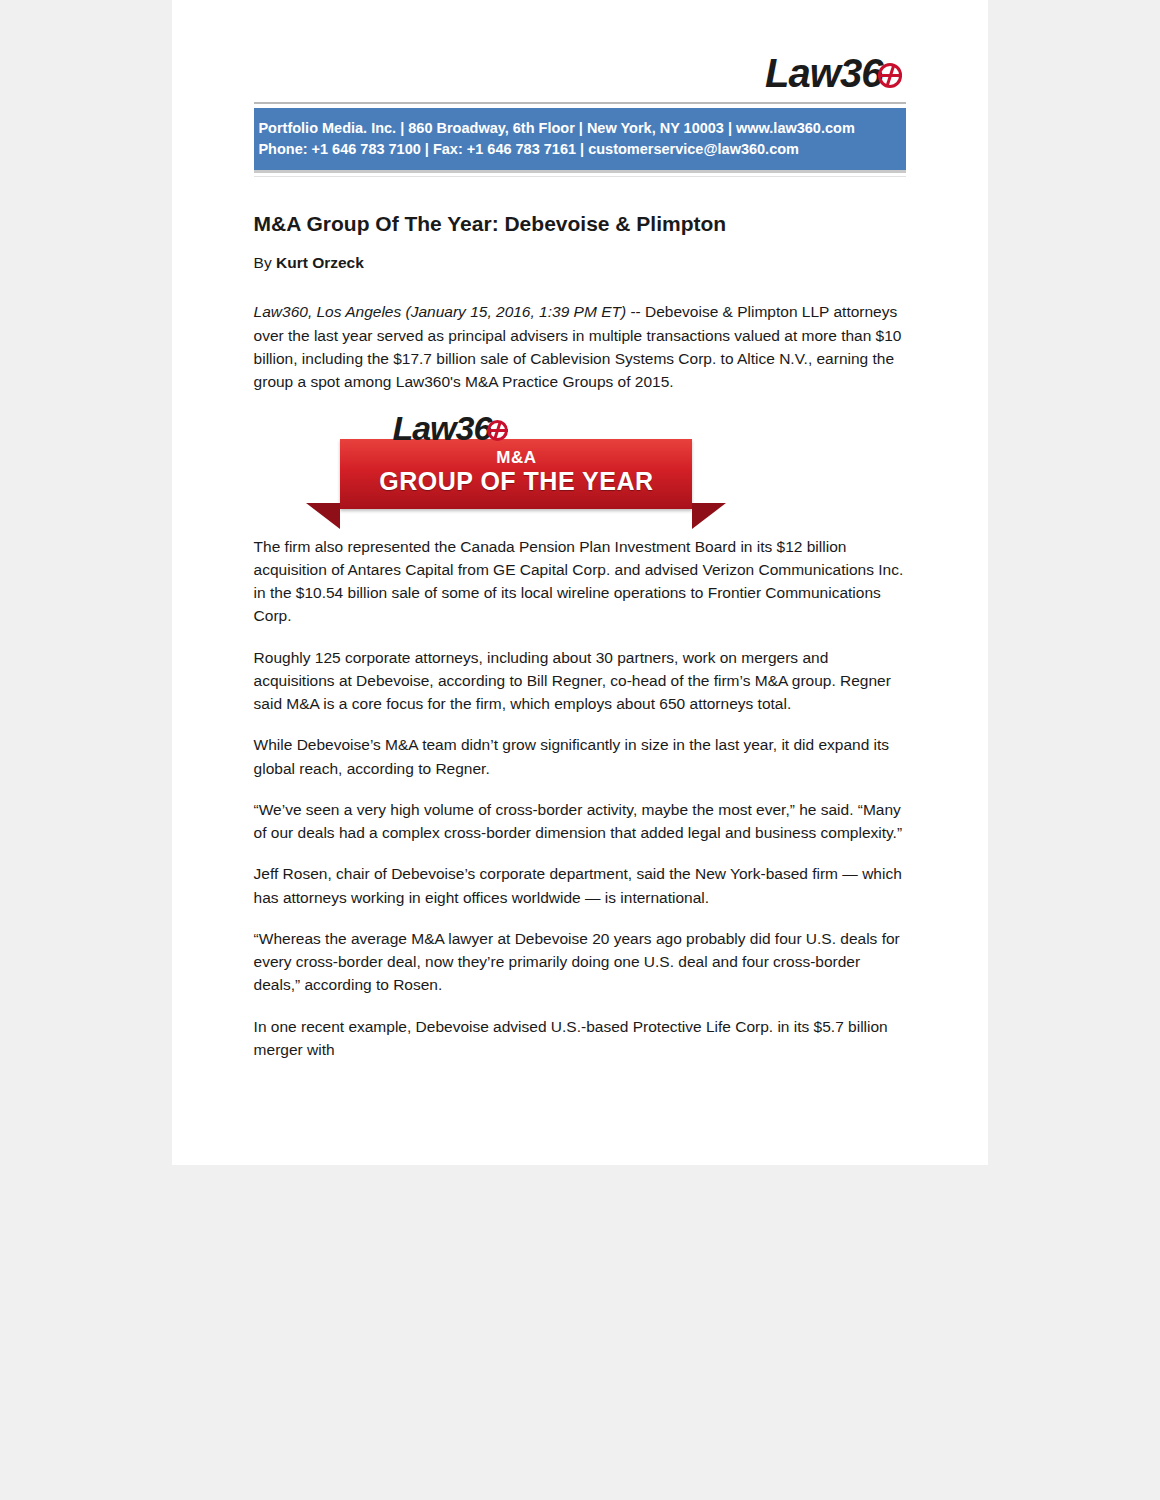Law36
Portfolio Media. Inc. | 860 Broadway, 6th Floor | New York, NY 10003 | www.law360.com
Phone: +1 646 783 7100 | Fax: +1 646 783 7161 | customerservice@law360.com
M&A Group Of The Year: Debevoise & Plimpton
By Kurt Orzeck
Law360, Los Angeles (January 15, 2016, 1:39 PM ET) -- Debevoise & Plimpton LLP attorneys over the last year served as principal advisers in multiple transactions valued at more than $10 billion, including the $17.7 billion sale of Cablevision Systems Corp. to Altice N.V., earning the group a spot among Law360's M&A Practice Groups of 2015.
Law36
M&A
GROUP OF THE YEAR
The firm also represented the Canada Pension Plan Investment Board in its $12 billion acquisition of Antares Capital from GE Capital Corp. and advised Verizon Communications Inc. in the $10.54 billion sale of some of its local wireline operations to Frontier Communications Corp.
Roughly 125 corporate attorneys, including about 30 partners, work on mergers and acquisitions at Debevoise, according to Bill Regner, co-head of the firm’s M&A group. Regner said M&A is a core focus for the firm, which employs about 650 attorneys total.
While Debevoise’s M&A team didn’t grow significantly in size in the last year, it did expand its global reach, according to Regner.
“We’ve seen a very high volume of cross-border activity, maybe the most ever,” he said. “Many of our deals had a complex cross-border dimension that added legal and business complexity.”
Jeff Rosen, chair of Debevoise’s corporate department, said the New York-based firm — which has attorneys working in eight offices worldwide — is international.
“Whereas the average M&A lawyer at Debevoise 20 years ago probably did four U.S. deals for every cross-border deal, now they’re primarily doing one U.S. deal and four cross-border deals,” according to Rosen.
In one recent example, Debevoise advised U.S.-based Protective Life Corp. in its $5.7 billion merger with